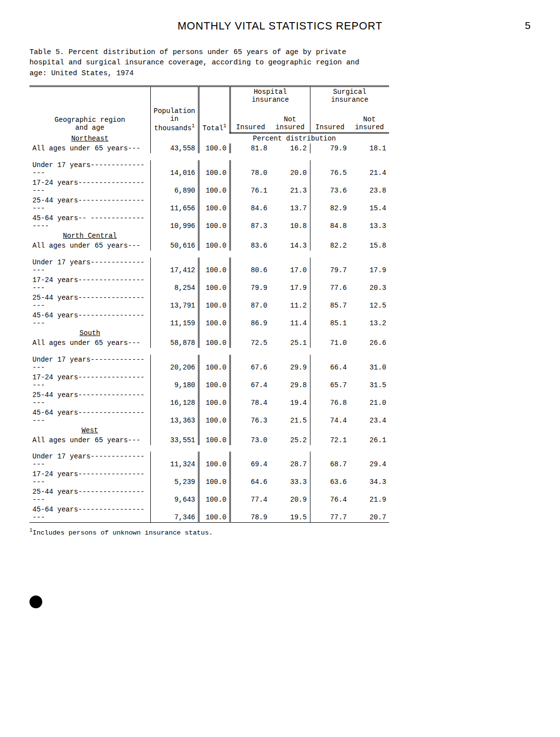MONTHLY VITAL STATISTICS REPORT
5
Table 5. Percent distribution of persons under 65 years of age by private hospital and surgical insurance coverage, according to geographic region and age: United States, 1974
| Geographic region and age | Population in thousands 1 | Total 1 | Hospital insurance | Surgical insurance |
| --- | --- | --- | --- | --- |
| Insured | Not insured | Insured | Not insured |
| Northeast | | Percent distribution |
| All ages under 65 years--- | 43,558 | 100.0 | 81.8 | 16.2 | 79.9 | 18.1 |
| Under 17 years ---------------- | 14,016 | 100.0 | 78.0 | 20.0 | 76.5 | 21.4 |
| 17-24 years ------------------- | 6,890 | 100.0 | 76.1 | 21.3 | 73.6 | 23.8 |
| 25-44 years ------------------- | 11,656 | 100.0 | 84.6 | 13.7 | 82.9 | 15.4 |
| 45-64 years -- ----------------- | 10,996 | 100.0 | 87.3 | 10.8 | 84.8 | 13.3 |
| North Central | | | | | | |
| All ages under 65 years--- | 50,616 | 100.0 | 83.6 | 14.3 | 82.2 | 15.8 |
| Under 17 years ---------------- | 17,412 | 100.0 | 80.6 | 17.0 | 79.7 | 17.9 |
| 17-24 years ------------------- | 8,254 | 100.0 | 79.9 | 17.9 | 77.6 | 20.3 |
| 25-44 years ------------------- | 13,791 | 100.0 | 87.0 | 11.2 | 85.7 | 12.5 |
| 45-64 years ------------------- | 11,159 | 100.0 | 86.9 | 11.4 | 85.1 | 13.2 |
| South | | | | | | |
| All ages under 65 years--- | 58,878 | 100.0 | 72.5 | 25.1 | 71.0 | 26.6 |
| Under 17 years ---------------- | 20,206 | 100.0 | 67.6 | 29.9 | 66.4 | 31.0 |
| 17-24 years ------------------- | 9,180 | 100.0 | 67.4 | 29.8 | 65.7 | 31.5 |
| 25-44 years ------------------- | 16,128 | 100.0 | 78.4 | 19.4 | 76.8 | 21.0 |
| 45-64 years ------------------- | 13,363 | 100.0 | 76.3 | 21.5 | 74.4 | 23.4 |
| West | | | | | | |
| All ages under 65 years--- | 33,551 | 100.0 | 73.0 | 25.2 | 72.1 | 26.1 |
| Under 17 years ---------------- | 11,324 | 100.0 | 69.4 | 28.7 | 68.7 | 29.4 |
| 17-24 years ------------------- | 5,239 | 100.0 | 64.6 | 33.3 | 63.6 | 34.3 |
| 25-44 years ------------------- | 9,643 | 100.0 | 77.4 | 20.9 | 76.4 | 21.9 |
| 45-64 years ------------------- | 7,346 | 100.0 | 78.9 | 19.5 | 77.7 | 20.7 |
1Includes persons of unknown insurance status.